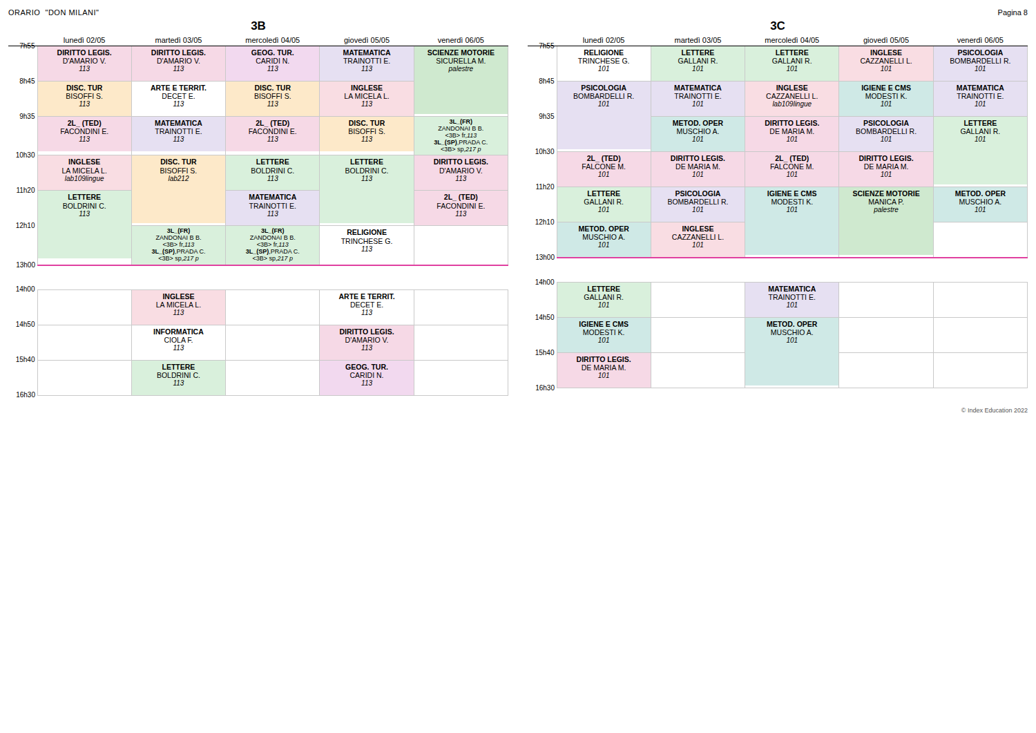ORARIO "DON MILANI"
Pagina 8
3B
| | lunedì 02/05 | martedì 03/05 | mercoledì 04/05 | giovedì 05/05 | venerdì 06/05 |
| --- | --- | --- | --- | --- | --- |
| 7h55 | DIRITTO LEGIS. D'AMARIO V. 113 | DIRITTO LEGIS. D'AMARIO V. 113 | GEOG. TUR. CARIDI N. 113 | MATEMATICA TRAINOTTI E. 113 | SCIENZE MOTORIE SICURELLA M. palestre |
| 8h45 | DISC. TUR BISOFFI S. 113 | ARTE E TERRIT. DECET E. 113 | DISC. TUR BISOFFI S. 113 | INGLESE LA MICELA L. 113 |
| 9h35 | 2L_ (TED) FACONDINI E. 113 | MATEMATICA TRAINOTTI E. 113 | 2L_ (TED) FACONDINI E. 113 | DISC. TUR BISOFFI S. 113 | 3L_(FR) ZANDONAI B B. <3B> fr, 113 3L_(SP) ,PRADA C. <3B> sp, 217 p |
| 10h30 | INGLESE LA MICELA L. lab109lingue | DISC. TUR BISOFFI S. lab212 | LETTERE BOLDRINI C. 113 | LETTERE BOLDRINI C. 113 | DIRITTO LEGIS. D'AMARIO V. 113 |
| 11h20 | LETTERE BOLDRINI C. 113 | MATEMATICA TRAINOTTI E. 113 | 2L_ (TED) FACONDINI E. 113 |
| 12h10 | 3L_(FR) ZANDONAI B B. <3B> fr, 113 3L_(SP) ,PRADA C. <3B> sp, 217 p | 3L_(FR) ZANDONAI B B. <3B> fr, 113 3L_(SP) ,PRADA C. <3B> sp, 217 p | RELIGIONE TRINCHESE G. 113 | |
| 13h00 | | | | | |
| 14h00 | | INGLESE LA MICELA L. 113 | | ARTE E TERRIT. DECET E. 113 | |
| 14h50 | | INFORMATICA CIOLA F. 113 | | DIRITTO LEGIS. D'AMARIO V. 113 | |
| 15h40 | | LETTERE BOLDRINI C. 113 | | GEOG. TUR. CARIDI N. 113 | |
| 16h30 | |
3C
| | lunedì 02/05 | martedì 03/05 | mercoledì 04/05 | giovedì 05/05 | venerdì 06/05 |
| --- | --- | --- | --- | --- | --- |
| 7h55 | RELIGIONE TRINCHESE G. 101 | LETTERE GALLANI R. 101 | LETTERE GALLANI R. 101 | INGLESE CAZZANELLI L. 101 | PSICOLOGIA BOMBARDELLI R. 101 |
| 8h45 | PSICOLOGIA BOMBARDELLI R. 101 | MATEMATICA TRAINOTTI E. 101 | INGLESE CAZZANELLI L. lab109lingue | IGIENE E CMS MODESTI K. 101 | MATEMATICA TRAINOTTI E. 101 |
| 9h35 | METOD. OPER MUSCHIO A. 101 | DIRITTO LEGIS. DE MARIA M. 101 | PSICOLOGIA BOMBARDELLI R. 101 | LETTERE GALLANI R. 101 |
| 10h30 | 2L_ (TED) FALCONE M. 101 | DIRITTO LEGIS. DE MARIA M. 101 | 2L_ (TED) FALCONE M. 101 | DIRITTO LEGIS. DE MARIA M. 101 |
| 11h20 | LETTERE GALLANI R. 101 | PSICOLOGIA BOMBARDELLI R. 101 | IGIENE E CMS MODESTI K. 101 | SCIENZE MOTORIE MANICA P. palestre | METOD. OPER MUSCHIO A. 101 |
| 12h10 | METOD. OPER MUSCHIO A. 101 | INGLESE CAZZANELLI L. 101 | |
| 13h00 | | | | | |
| 14h00 | LETTERE GALLANI R. 101 | | MATEMATICA TRAINOTTI E. 101 | | |
| 14h50 | IGIENE E CMS MODESTI K. 101 | | METOD. OPER MUSCHIO A. 101 | | |
| 15h40 | DIRITTO LEGIS. DE MARIA M. 101 | | | |
| 16h30 | |
© Index Education 2022